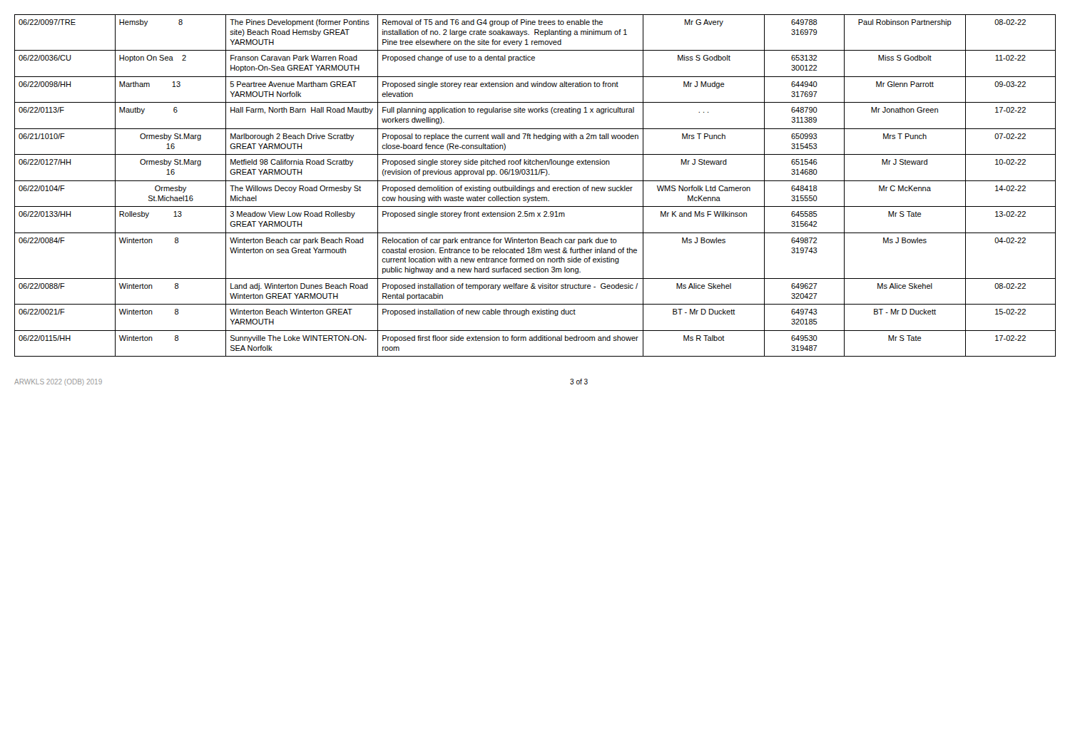| 06/22/0097/TRE | Hemsby 8 | The Pines Development (former Pontins site) Beach Road Hemsby GREAT YARMOUTH | Removal of T5 and T6 and G4 group of Pine trees to enable the installation of no. 2 large crate soakaways. Replanting a minimum of 1 Pine tree elsewhere on the site for every 1 removed | Mr G Avery | 649788 316979 | Paul Robinson Partnership | 08-02-22 |
| 06/22/0036/CU | Hopton On Sea 2 | Franson Caravan Park Warren Road Hopton-On-Sea GREAT YARMOUTH | Proposed change of use to a dental practice | Miss S Godbolt | 653132 300122 | Miss S Godbolt | 11-02-22 |
| 06/22/0098/HH | Martham 13 | 5 Peartree Avenue Martham GREAT YARMOUTH Norfolk | Proposed single storey rear extension and window alteration to front elevation | Mr J Mudge | 644940 317697 | Mr Glenn Parrott | 09-03-22 |
| 06/22/0113/F | Mautby 6 | Hall Farm, North Barn Hall Road Mautby | Full planning application to regularise site works (creating 1 x agricultural workers dwelling). | . . . | 648790 311389 | Mr Jonathon Green | 17-02-22 |
| 06/21/1010/F | Ormesby St.Marg 16 | Marlborough 2 Beach Drive Scratby GREAT YARMOUTH | Proposal to replace the current wall and 7ft hedging with a 2m tall wooden close-board fence (Re-consultation) | Mrs T Punch | 650993 315453 | Mrs T Punch | 07-02-22 |
| 06/22/0127/HH | Ormesby St.Marg 16 | Metfield 98 California Road Scratby GREAT YARMOUTH | Proposed single storey side pitched roof kitchen/lounge extension (revision of previous approval pp. 06/19/0311/F). | Mr J Steward | 651546 314680 | Mr J Steward | 10-02-22 |
| 06/22/0104/F | Ormesby St.Michael16 | The Willows Decoy Road Ormesby St Michael | Proposed demolition of existing outbuildings and erection of new suckler cow housing with waste water collection system. | WMS Norfolk Ltd Cameron McKenna | 648418 315550 | Mr C McKenna | 14-02-22 |
| 06/22/0133/HH | Rollesby 13 | 3 Meadow View Low Road Rollesby GREAT YARMOUTH | Proposed single storey front extension 2.5m x 2.91m | Mr K and Ms F Wilkinson | 645585 315642 | Mr S Tate | 13-02-22 |
| 06/22/0084/F | Winterton 8 | Winterton Beach car park Beach Road Winterton on sea Great Yarmouth | Relocation of car park entrance for Winterton Beach car park due to coastal erosion. Entrance to be relocated 18m west & further inland of the current location with a new entrance formed on north side of existing public highway and a new hard surfaced section 3m long. | Ms J Bowles | 649872 319743 | Ms J Bowles | 04-02-22 |
| 06/22/0088/F | Winterton 8 | Land adj. Winterton Dunes Beach Road Winterton GREAT YARMOUTH | Proposed installation of temporary welfare & visitor structure - Geodesic / Rental portacabin | Ms Alice Skehel | 649627 320427 | Ms Alice Skehel | 08-02-22 |
| 06/22/0021/F | Winterton 8 | Winterton Beach Winterton GREAT YARMOUTH | Proposed installation of new cable through existing duct | BT - Mr D Duckett | 649743 320185 | BT - Mr D Duckett | 15-02-22 |
| 06/22/0115/HH | Winterton 8 | Sunnyville The Loke WINTERTON-ON-SEA Norfolk | Proposed first floor side extension to form additional bedroom and shower room | Ms R Talbot | 649530 319487 | Mr S Tate | 17-02-22 |
ARWKLS 2022 (ODB) 2019 3 of 3